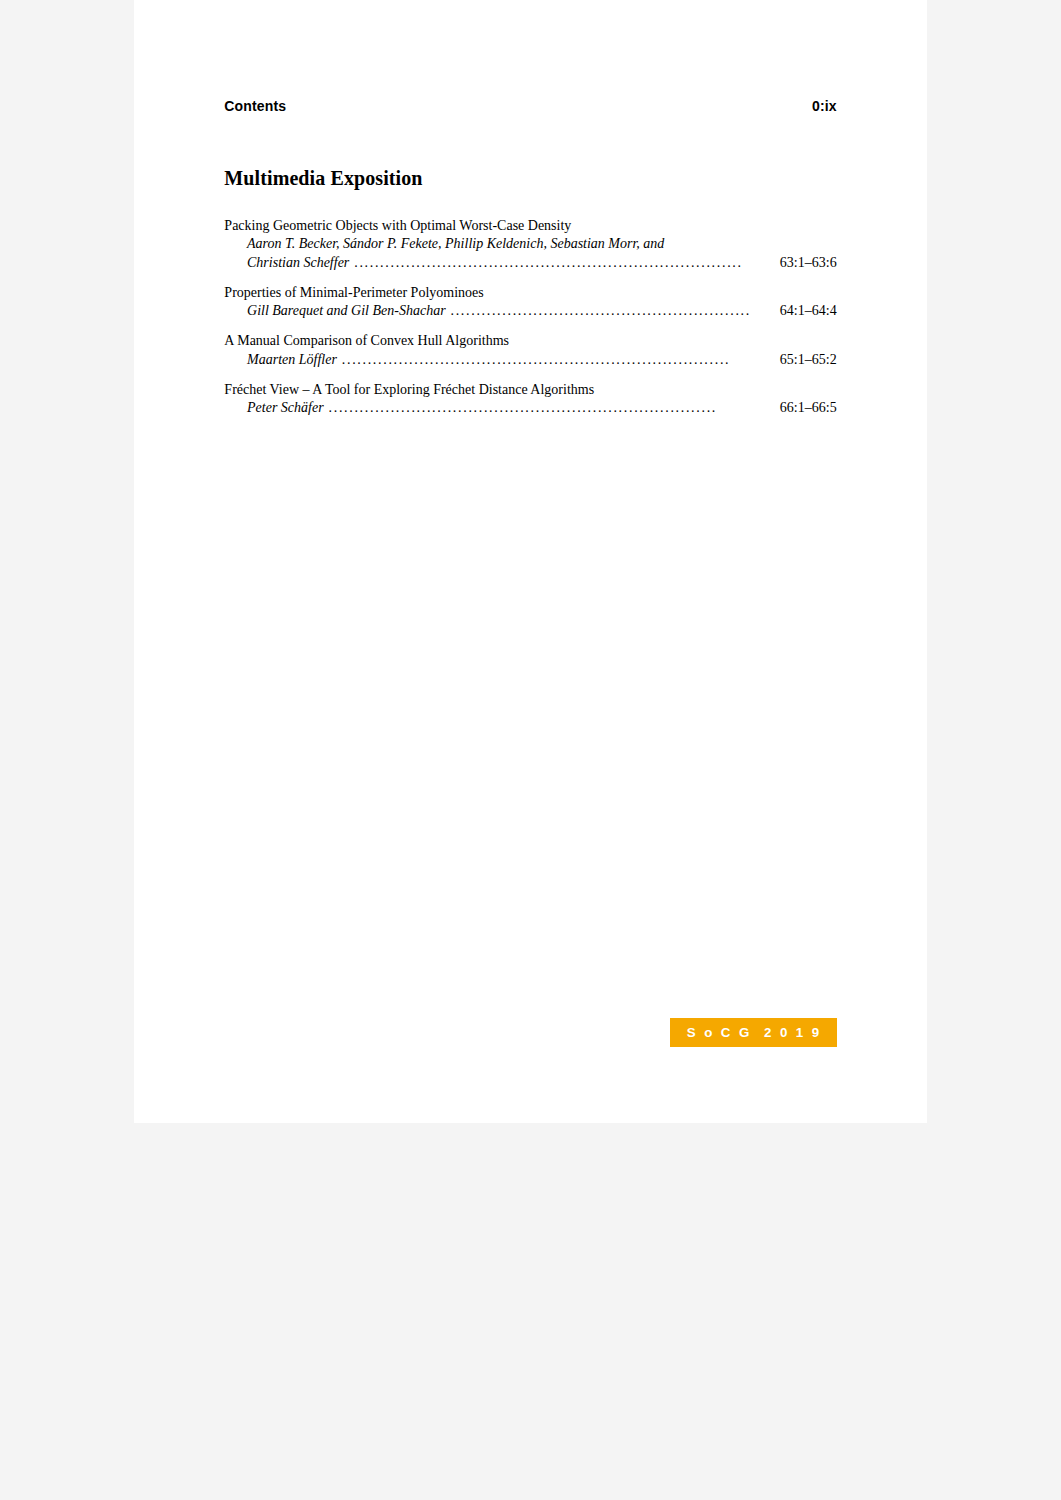Contents 0:ix
Multimedia Exposition
Packing Geometric Objects with Optimal Worst-Case Density
Aaron T. Becker, Sándor P. Fekete, Phillip Keldenich, Sebastian Morr, and
Christian Scheffer ........................................................................... 63:1–63:6
Properties of Minimal-Perimeter Polyominoes
Gill Barequet and Gil Ben-Shachar ........................................................................... 64:1–64:4
A Manual Comparison of Convex Hull Algorithms
Maarten Löffler ........................................................................... 65:1–65:2
Fréchet View – A Tool for Exploring Fréchet Distance Algorithms
Peter Schäfer ........................................................................... 66:1–66:5
S o C G 2 0 1 9